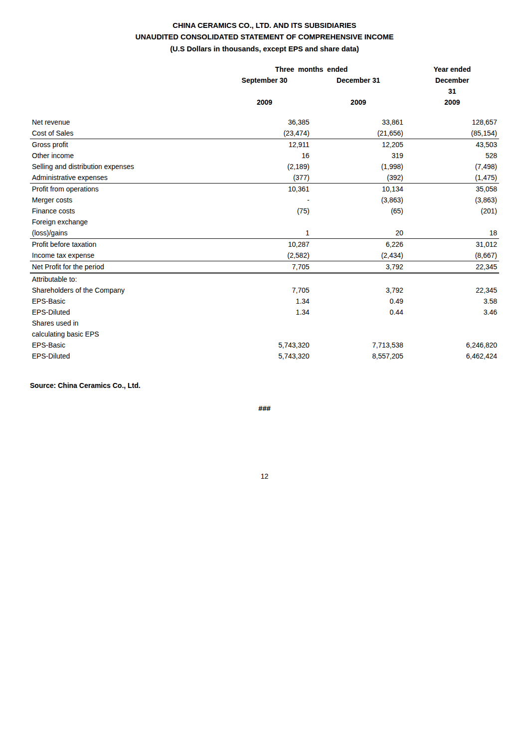CHINA CERAMICS CO., LTD. AND ITS SUBSIDIARIES
UNAUDITED CONSOLIDATED STATEMENT OF COMPREHENSIVE INCOME
(U.S Dollars in thousands, except EPS and share data)
| | Three months ended | Year ended |
| | September 30 | December 31 | December |
| | | | 31 |
| | 2009 | 2009 | 2009 |
| Net revenue | 36,385 | 33,861 | 128,657 |
| Cost of Sales | (23,474) | (21,656) | (85,154) |
| Gross profit | 12,911 | 12,205 | 43,503 |
| Other income | 16 | 319 | 528 |
| Selling and distribution expenses | (2,189) | (1,998) | (7,498) |
| Administrative expenses | (377) | (392) | (1,475) |
| Profit from operations | 10,361 | 10,134 | 35,058 |
| Merger costs | - | (3,863) | (3,863) |
| Finance costs | (75) | (65) | (201) |
| Foreign exchange | | | |
| (loss)/gains | 1 | 20 | 18 |
| Profit before taxation | 10,287 | 6,226 | 31,012 |
| Income tax expense | (2,582) | (2,434) | (8,667) |
| Net Profit for the period | 7,705 | 3,792 | 22,345 |
| Attributable to: | | | |
| Shareholders of the Company | 7,705 | 3,792 | 22,345 |
| EPS-Basic | 1.34 | 0.49 | 3.58 |
| EPS-Diluted | 1.34 | 0.44 | 3.46 |
| Shares used in | | | |
| calculating basic EPS | | | |
| EPS-Basic | 5,743,320 | 7,713,538 | 6,246,820 |
| EPS-Diluted | 5,743,320 | 8,557,205 | 6,462,424 |
Source: China Ceramics Co., Ltd.
###
12